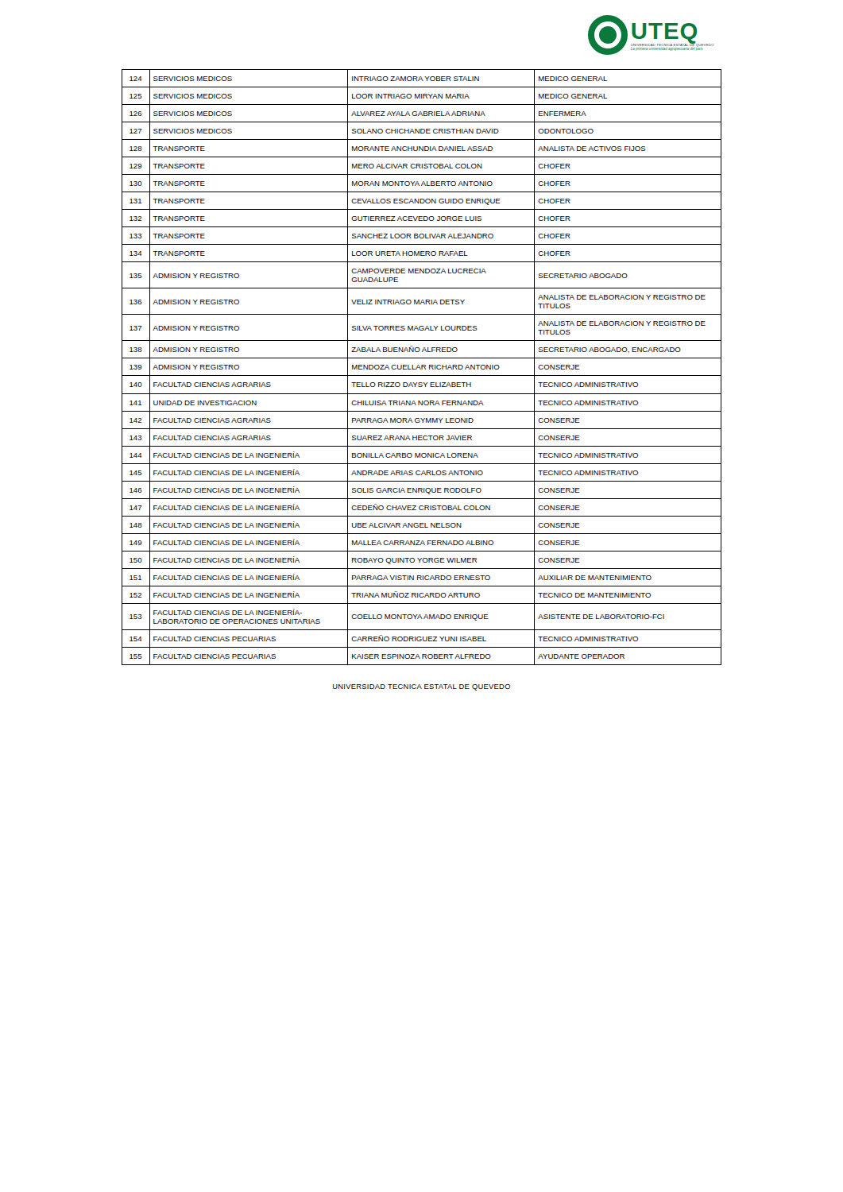UTEQ UNIVERSIDAD TECNICA ESTATAL DE QUEVEDO La primera universidad agropecuaria del país
| 124 | SERVICIOS MEDICOS | INTRIAGO ZAMORA YOBER STALIN | MEDICO GENERAL |
| 125 | SERVICIOS MEDICOS | LOOR INTRIAGO MIRYAN MARIA | MEDICO GENERAL |
| 126 | SERVICIOS MEDICOS | ALVAREZ AYALA GABRIELA ADRIANA | ENFERMERA |
| 127 | SERVICIOS MEDICOS | SOLANO CHICHANDE CRISTHIAN DAVID | ODONTOLOGO |
| 128 | TRANSPORTE | MORANTE ANCHUNDIA DANIEL ASSAD | ANALISTA DE ACTIVOS FIJOS |
| 129 | TRANSPORTE | MERO ALCIVAR CRISTOBAL COLON | CHOFER |
| 130 | TRANSPORTE | MORAN MONTOYA ALBERTO ANTONIO | CHOFER |
| 131 | TRANSPORTE | CEVALLOS ESCANDON GUIDO ENRIQUE | CHOFER |
| 132 | TRANSPORTE | GUTIERREZ ACEVEDO JORGE LUIS | CHOFER |
| 133 | TRANSPORTE | SANCHEZ LOOR BOLIVAR ALEJANDRO | CHOFER |
| 134 | TRANSPORTE | LOOR URETA HOMERO RAFAEL | CHOFER |
| 135 | ADMISION Y REGISTRO | CAMPOVERDE MENDOZA LUCRECIA GUADALUPE | SECRETARIO ABOGADO |
| 136 | ADMISION Y REGISTRO | VELIZ INTRIAGO MARIA DETSY | ANALISTA DE ELABORACION Y REGISTRO DE TITULOS |
| 137 | ADMISION Y REGISTRO | SILVA TORRES MAGALY LOURDES | ANALISTA DE ELABORACION Y REGISTRO DE TITULOS |
| 138 | ADMISION Y REGISTRO | ZABALA BUENAÑO ALFREDO | SECRETARIO ABOGADO, ENCARGADO |
| 139 | ADMISION Y REGISTRO | MENDOZA CUELLAR RICHARD ANTONIO | CONSERJE |
| 140 | FACULTAD CIENCIAS AGRARIAS | TELLO RIZZO DAYSY ELIZABETH | TECNICO ADMINISTRATIVO |
| 141 | UNIDAD DE INVESTIGACION | CHILUISA TRIANA NORA FERNANDA | TECNICO ADMINISTRATIVO |
| 142 | FACULTAD CIENCIAS AGRARIAS | PARRAGA MORA GYMMY LEONID | CONSERJE |
| 143 | FACULTAD CIENCIAS AGRARIAS | SUAREZ ARANA HECTOR JAVIER | CONSERJE |
| 144 | FACULTAD CIENCIAS DE LA INGENIERÍA | BONILLA CARBO MONICA LORENA | TECNICO ADMINISTRATIVO |
| 145 | FACULTAD CIENCIAS DE LA INGENIERÍA | ANDRADE ARIAS CARLOS ANTONIO | TECNICO ADMINISTRATIVO |
| 146 | FACULTAD CIENCIAS DE LA INGENIERÍA | SOLIS GARCIA ENRIQUE RODOLFO | CONSERJE |
| 147 | FACULTAD CIENCIAS DE LA INGENIERÍA | CEDEÑO CHAVEZ CRISTOBAL COLON | CONSERJE |
| 148 | FACULTAD CIENCIAS DE LA INGENIERÍA | UBE ALCIVAR ANGEL NELSON | CONSERJE |
| 149 | FACULTAD CIENCIAS DE LA INGENIERÍA | MALLEA CARRANZA FERNADO ALBINO | CONSERJE |
| 150 | FACULTAD CIENCIAS DE LA INGENIERÍA | ROBAYO QUINTO YORGE WILMER | CONSERJE |
| 151 | FACULTAD CIENCIAS DE LA INGENIERÍA | PARRAGA VISTIN RICARDO ERNESTO | AUXILIAR DE MANTENIMIENTO |
| 152 | FACULTAD CIENCIAS DE LA INGENIERÍA | TRIANA MUÑOZ RICARDO ARTURO | TECNICO DE MANTENIMIENTO |
| 153 | FACULTAD CIENCIAS DE LA INGENIERÍA-LABORATORIO DE OPERACIONES UNITARIAS | COELLO MONTOYA AMADO ENRIQUE | ASISTENTE DE LABORATORIO-FCI |
| 154 | FACULTAD CIENCIAS PECUARIAS | CARREÑO RODRIGUEZ YUNI ISABEL | TECNICO ADMINISTRATIVO |
| 155 | FACULTAD CIENCIAS PECUARIAS | KAISER ESPINOZA ROBERT ALFREDO | AYUDANTE OPERADOR |
UNIVERSIDAD TECNICA ESTATAL DE QUEVEDO